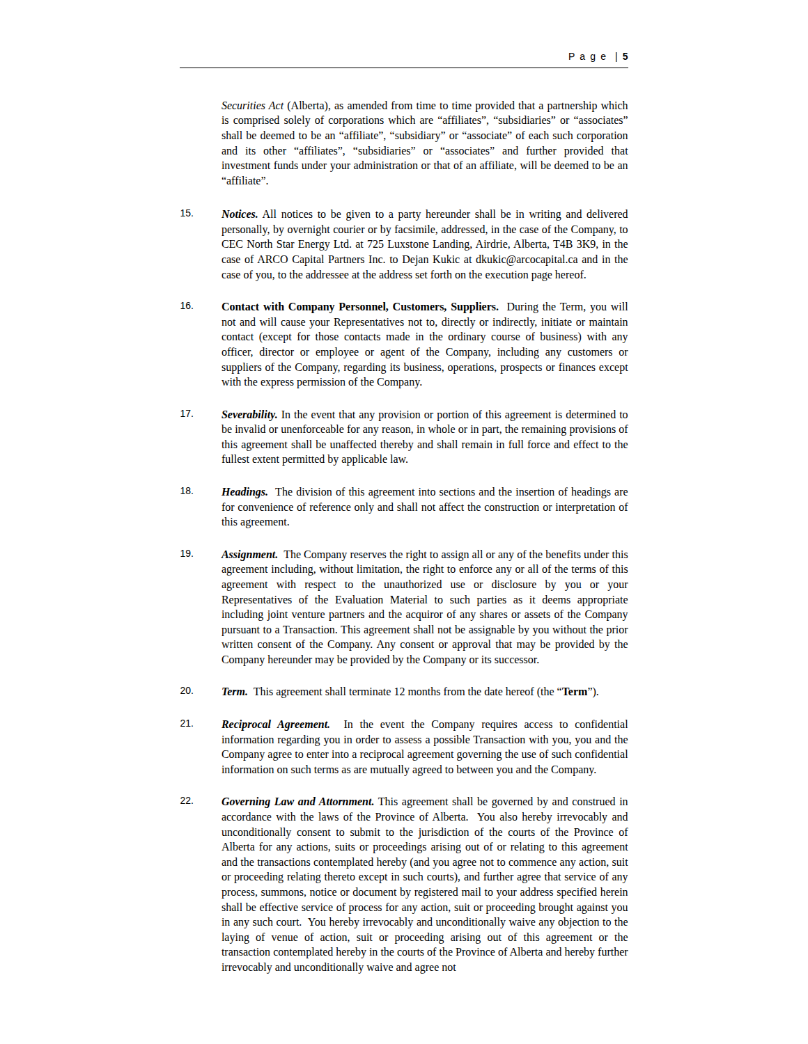P a g e | 5
Securities Act (Alberta), as amended from time to time provided that a partnership which is comprised solely of corporations which are “affiliates”, “subsidiaries” or “associates” shall be deemed to be an “affiliate”, “subsidiary” or “associate” of each such corporation and its other “affiliates”, “subsidiaries” or “associates” and further provided that investment funds under your administration or that of an affiliate, will be deemed to be an “affiliate”.
Notices. All notices to be given to a party hereunder shall be in writing and delivered personally, by overnight courier or by facsimile, addressed, in the case of the Company, to CEC North Star Energy Ltd. at 725 Luxstone Landing, Airdrie, Alberta, T4B 3K9, in the case of ARCO Capital Partners Inc. to Dejan Kukic at dkukic@arcocapital.ca and in the case of you, to the addressee at the address set forth on the execution page hereof.
Contact with Company Personnel, Customers, Suppliers. During the Term, you will not and will cause your Representatives not to, directly or indirectly, initiate or maintain contact (except for those contacts made in the ordinary course of business) with any officer, director or employee or agent of the Company, including any customers or suppliers of the Company, regarding its business, operations, prospects or finances except with the express permission of the Company.
Severability. In the event that any provision or portion of this agreement is determined to be invalid or unenforceable for any reason, in whole or in part, the remaining provisions of this agreement shall be unaffected thereby and shall remain in full force and effect to the fullest extent permitted by applicable law.
Headings. The division of this agreement into sections and the insertion of headings are for convenience of reference only and shall not affect the construction or interpretation of this agreement.
Assignment. The Company reserves the right to assign all or any of the benefits under this agreement including, without limitation, the right to enforce any or all of the terms of this agreement with respect to the unauthorized use or disclosure by you or your Representatives of the Evaluation Material to such parties as it deems appropriate including joint venture partners and the acquiror of any shares or assets of the Company pursuant to a Transaction. This agreement shall not be assignable by you without the prior written consent of the Company. Any consent or approval that may be provided by the Company hereunder may be provided by the Company or its successor.
Term. This agreement shall terminate 12 months from the date hereof (the “Term”).
Reciprocal Agreement. In the event the Company requires access to confidential information regarding you in order to assess a possible Transaction with you, you and the Company agree to enter into a reciprocal agreement governing the use of such confidential information on such terms as are mutually agreed to between you and the Company.
Governing Law and Attornment. This agreement shall be governed by and construed in accordance with the laws of the Province of Alberta. You also hereby irrevocably and unconditionally consent to submit to the jurisdiction of the courts of the Province of Alberta for any actions, suits or proceedings arising out of or relating to this agreement and the transactions contemplated hereby (and you agree not to commence any action, suit or proceeding relating thereto except in such courts), and further agree that service of any process, summons, notice or document by registered mail to your address specified herein shall be effective service of process for any action, suit or proceeding brought against you in any such court. You hereby irrevocably and unconditionally waive any objection to the laying of venue of action, suit or proceeding arising out of this agreement or the transaction contemplated hereby in the courts of the Province of Alberta and hereby further irrevocably and unconditionally waive and agree not